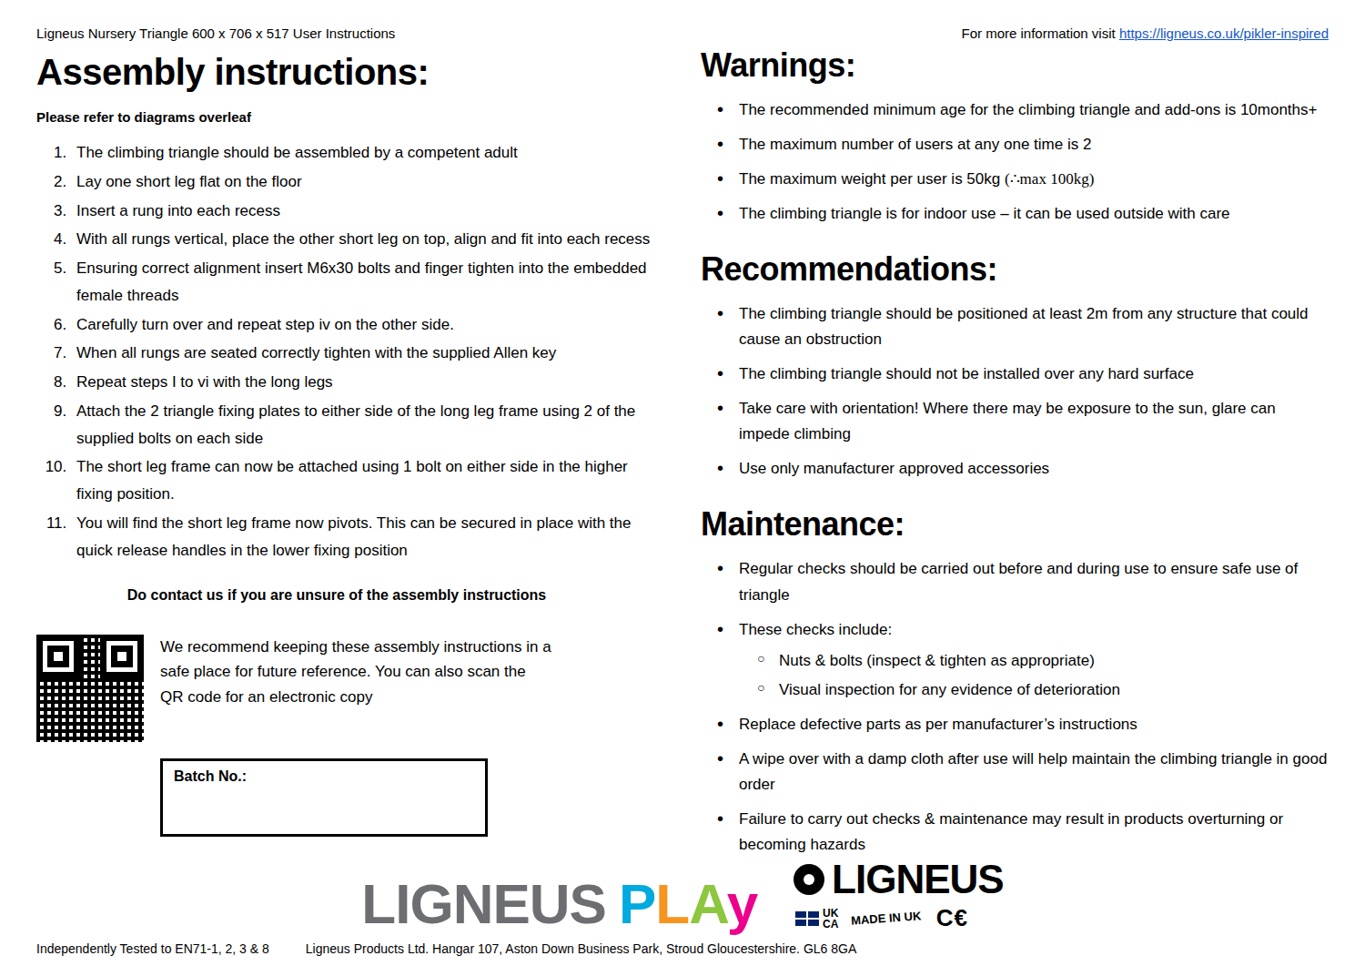Ligneus Nursery Triangle 600 x 706 x 517 User Instructions
For more information visit https://ligneus.co.uk/pikler-inspired
Assembly instructions:
Please refer to diagrams overleaf
The climbing triangle should be assembled by a competent adult
Lay one short leg flat on the floor
Insert a rung into each recess
With all rungs vertical, place the other short leg on top, align and fit into each recess
Ensuring correct alignment insert M6x30 bolts and finger tighten into the embedded female threads
Carefully turn over and repeat step iv on the other side.
When all rungs are seated correctly tighten with the supplied Allen key
Repeat steps I to vi with the long legs
Attach the 2 triangle fixing plates to either side of the long leg frame using 2 of the supplied bolts on each side
The short leg frame can now be attached using 1 bolt on either side in the higher fixing position.
You will find the short leg frame now pivots. This can be secured in place with the quick release handles in the lower fixing position
Do contact us if you are unsure of the assembly instructions
We recommend keeping these assembly instructions in a safe place for future reference. You can also scan the QR code for an electronic copy
Batch No.:
Warnings:
The recommended minimum age for the climbing triangle and add-ons is 10months+
The maximum number of users at any one time is 2
The maximum weight per user is 50kg (∴max 100kg)
The climbing triangle is for indoor use – it can be used outside with care
Recommendations:
The climbing triangle should be positioned at least 2m from any structure that could cause an obstruction
The climbing triangle should not be installed over any hard surface
Take care with orientation! Where there may be exposure to the sun, glare can impede climbing
Use only manufacturer approved accessories
Maintenance:
Regular checks should be carried out before and during use to ensure safe use of triangle
These checks include:
Nuts & bolts (inspect & tighten as appropriate)
Visual inspection for any evidence of deterioration
Replace defective parts as per manufacturer’s instructions
A wipe over with a damp cloth after use will help maintain the climbing triangle in good order
Failure to carry out checks & maintenance may result in products overturning or becoming hazards
LIGNEUS PLAy
LIGNEUS
UK CA
MADE IN UK
C€
Independently Tested to EN71-1, 2, 3 & 8
Ligneus Products Ltd. Hangar 107, Aston Down Business Park, Stroud Gloucestershire. GL6 8GA